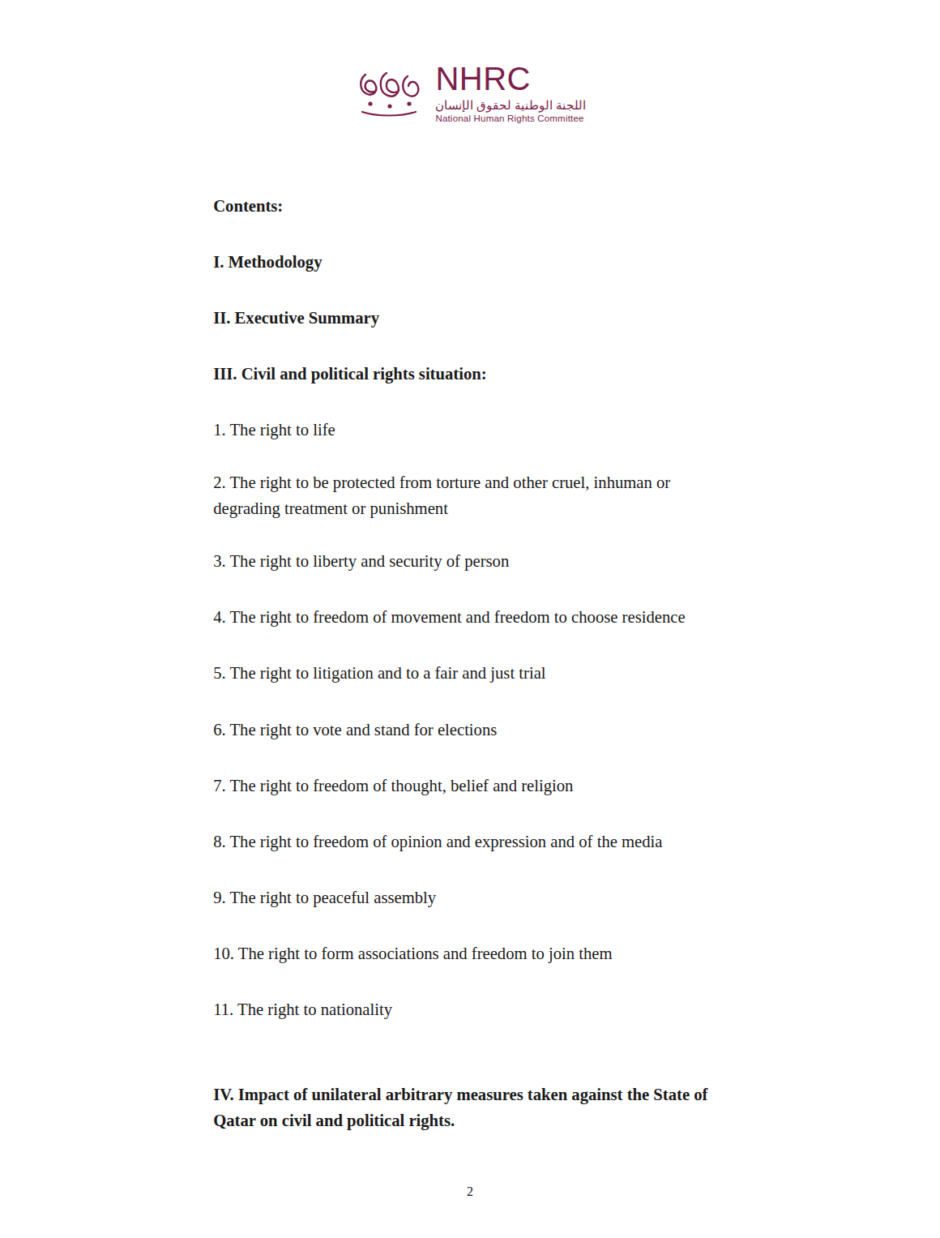NHRC
اللجنة الوطنية لحقوق الإنسان
National Human Rights Committee
Contents:
I. Methodology
II. Executive Summary
III. Civil and political rights situation:
1. The right to life
2. The right to be protected from torture and other cruel, inhuman or degrading treatment or punishment
3. The right to liberty and security of person
4. The right to freedom of movement and freedom to choose residence
5. The right to litigation and to a fair and just trial
6. The right to vote and stand for elections
7. The right to freedom of thought, belief and religion
8. The right to freedom of opinion and expression and of the media
9. The right to peaceful assembly
10. The right to form associations and freedom to join them
11. The right to nationality
IV. Impact of unilateral arbitrary measures taken against the State of Qatar on civil and political rights.
2